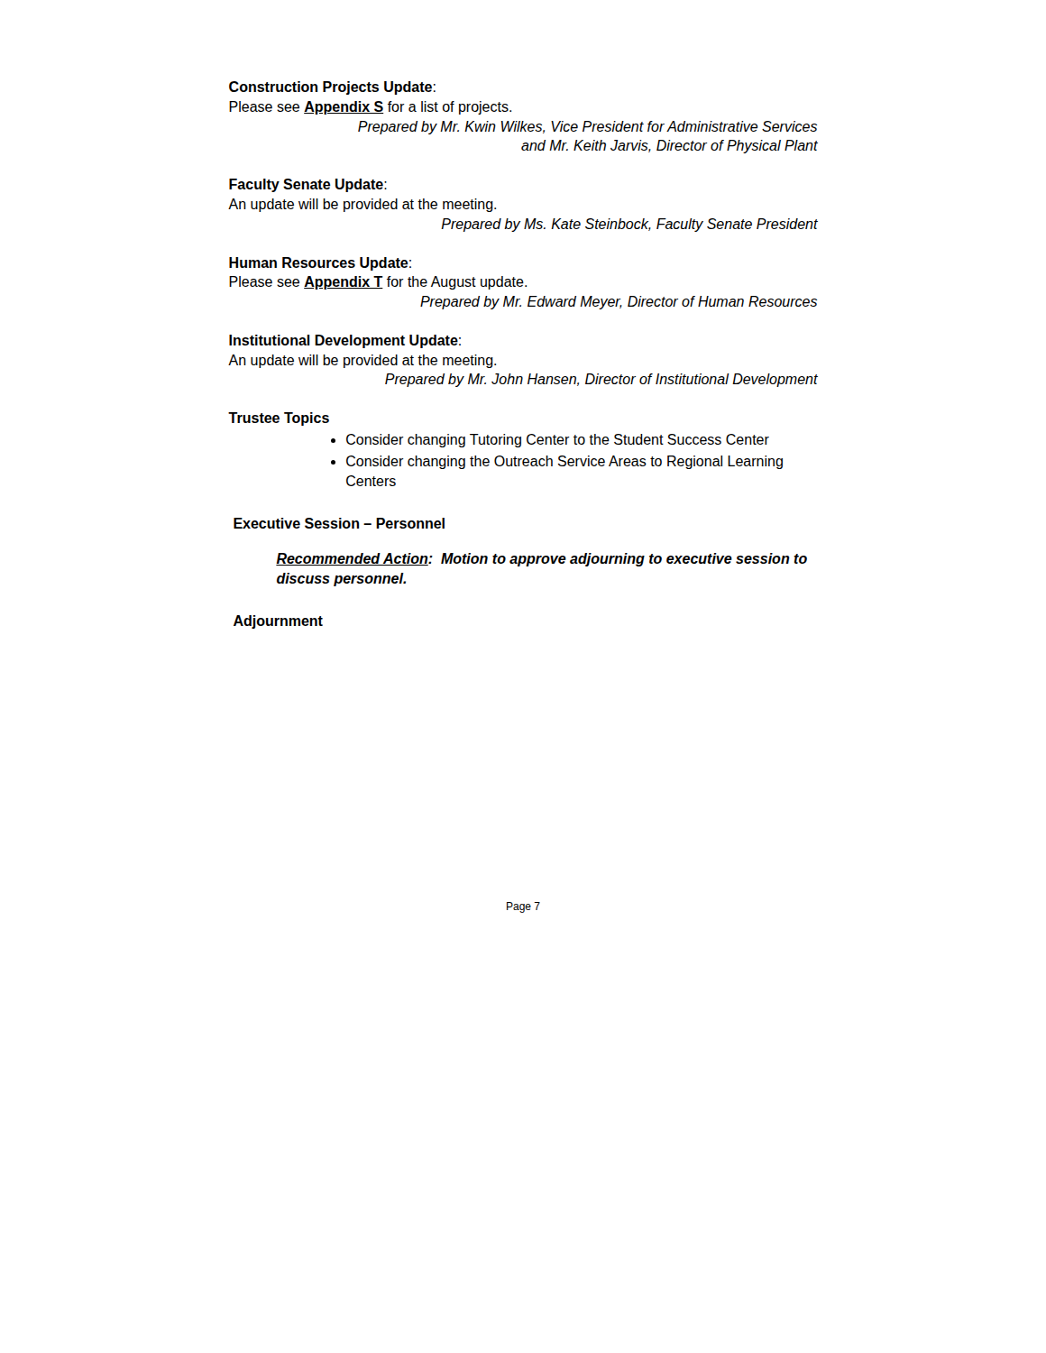Construction Projects Update:
Please see Appendix S for a list of projects.
Prepared by Mr. Kwin Wilkes, Vice President for Administrative Services
and Mr. Keith Jarvis, Director of Physical Plant
Faculty Senate Update:
An update will be provided at the meeting.
Prepared by Ms. Kate Steinbock, Faculty Senate President
Human Resources Update:
Please see Appendix T for the August update.
Prepared by Mr. Edward Meyer, Director of Human Resources
Institutional Development Update:
An update will be provided at the meeting.
Prepared by Mr. John Hansen, Director of Institutional Development
Trustee Topics
Consider changing Tutoring Center to the Student Success Center
Consider changing the Outreach Service Areas to Regional Learning Centers
Executive Session – Personnel
Recommended Action: Motion to approve adjourning to executive session to discuss personnel.
Adjournment
Page 7